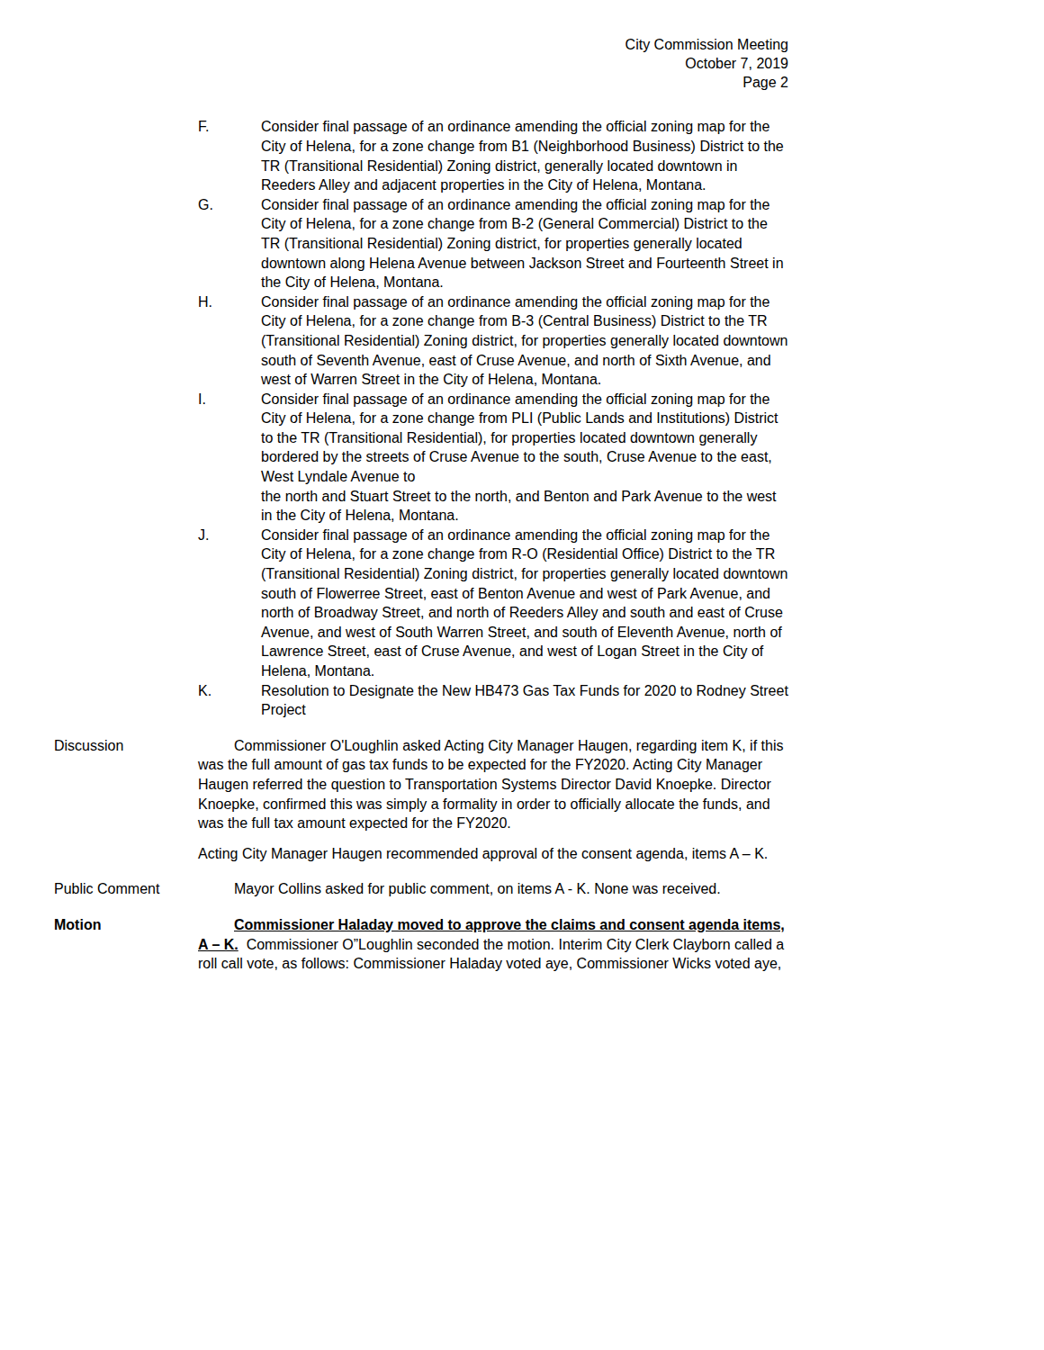City Commission Meeting
October 7, 2019
Page 2
F. Consider final passage of an ordinance amending the official zoning map for the City of Helena, for a zone change from B1 (Neighborhood Business) District to the TR (Transitional Residential) Zoning district, generally located downtown in Reeders Alley and adjacent properties in the City of Helena, Montana.
G. Consider final passage of an ordinance amending the official zoning map for the City of Helena, for a zone change from B-2 (General Commercial) District to the TR (Transitional Residential) Zoning district, for properties generally located downtown along Helena Avenue between Jackson Street and Fourteenth Street in the City of Helena, Montana.
H. Consider final passage of an ordinance amending the official zoning map for the City of Helena, for a zone change from B-3 (Central Business) District to the TR (Transitional Residential) Zoning district, for properties generally located downtown south of Seventh Avenue, east of Cruse Avenue, and north of Sixth Avenue, and west of Warren Street in the City of Helena, Montana.
I. Consider final passage of an ordinance amending the official zoning map for the City of Helena, for a zone change from PLI (Public Lands and Institutions) District to the TR (Transitional Residential), for properties located downtown generally bordered by the streets of Cruse Avenue to the south, Cruse Avenue to the east, West Lyndale Avenue to
the north and Stuart Street to the north, and Benton and Park Avenue to the west in the City of Helena, Montana.
J. Consider final passage of an ordinance amending the official zoning map for the City of Helena, for a zone change from R-O (Residential Office) District to the TR (Transitional Residential) Zoning district, for properties generally located downtown south of Flowerree Street, east of Benton Avenue and west of Park Avenue, and north of Broadway Street, and north of Reeders Alley and south and east of Cruse Avenue, and west of South Warren Street, and south of Eleventh Avenue, north of Lawrence Street, east of Cruse Avenue, and west of Logan Street in the City of Helena, Montana.
K. Resolution to Designate the New HB473 Gas Tax Funds for 2020 to Rodney Street Project
Discussion
Commissioner O'Loughlin asked Acting City Manager Haugen, regarding item K, if this was the full amount of gas tax funds to be expected for the FY2020. Acting City Manager Haugen referred the question to Transportation Systems Director David Knoepke. Director Knoepke, confirmed this was simply a formality in order to officially allocate the funds, and was the full tax amount expected for the FY2020.
Acting City Manager Haugen recommended approval of the consent agenda, items A – K.
Public Comment
Mayor Collins asked for public comment, on items A - K. None was received.
Motion
Commissioner Haladay moved to approve the claims and consent agenda items, A – K. Commissioner O”Loughlin seconded the motion. Interim City Clerk Clayborn called a roll call vote, as follows: Commissioner Haladay voted aye, Commissioner Wicks voted aye,